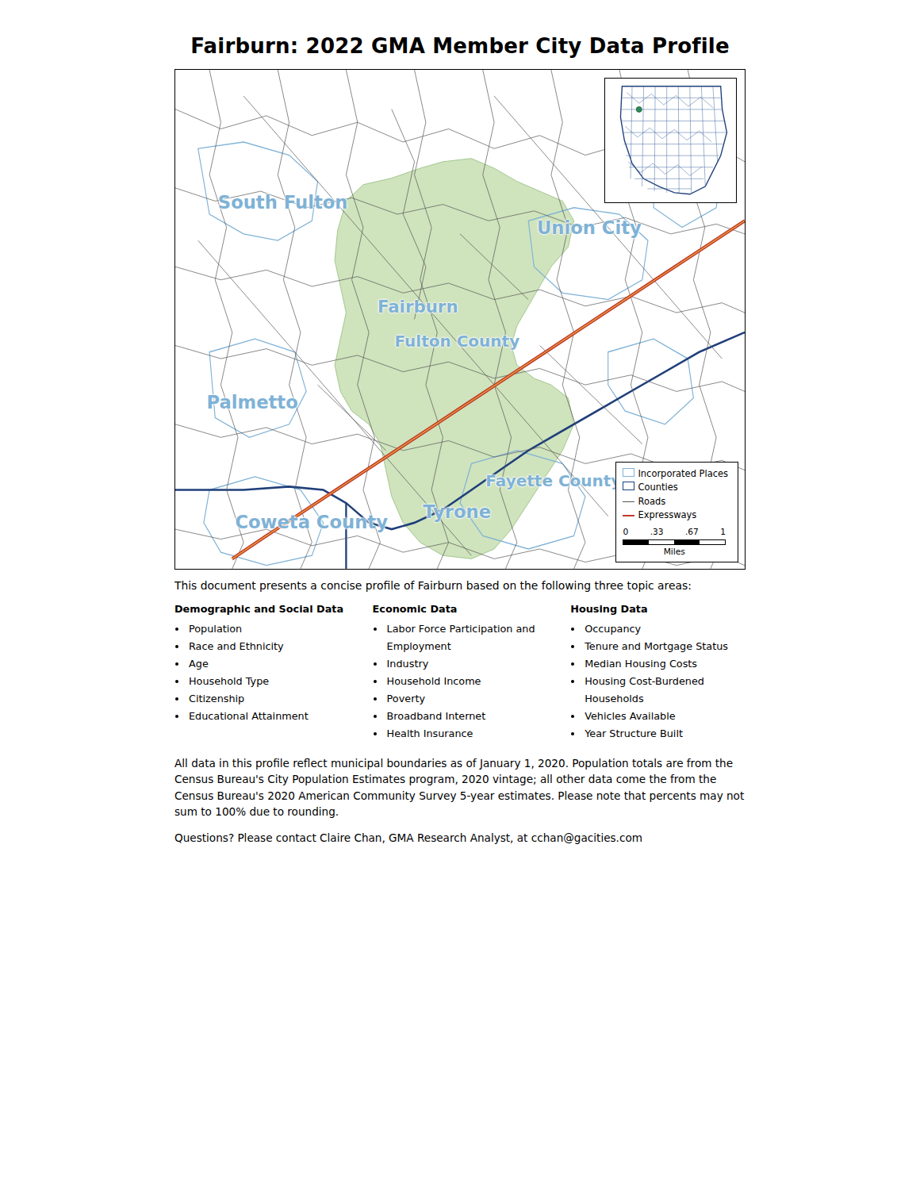Fairburn: 2022 GMA Member City Data Profile
South Fulton
Union City
Fairburn
Fulton County
Palmetto
Fayette County
Coweta County
Tyrone
| | Incorporated Places |
| | Counties |
| | Roads |
| | Expressways |
0.33.671
Miles
This document presents a concise profile of Fairburn based on the following three topic areas:
Demographic and Social Data
Population
Race and Ethnicity
Age
Household Type
Citizenship
Educational Attainment
Economic Data
Labor Force Participation and Employment
Industry
Household Income
Poverty
Broadband Internet
Health Insurance
Housing Data
Occupancy
Tenure and Mortgage Status
Median Housing Costs
Housing Cost-Burdened Households
Vehicles Available
Year Structure Built
All data in this profile reflect municipal boundaries as of January 1, 2020. Population totals are from the Census Bureau's City Population Estimates program, 2020 vintage; all other data come the from the Census Bureau's 2020 American Community Survey 5-year estimates. Please note that percents may not sum to 100% due to rounding.
Questions? Please contact Claire Chan, GMA Research Analyst, at cchan@gacities.com